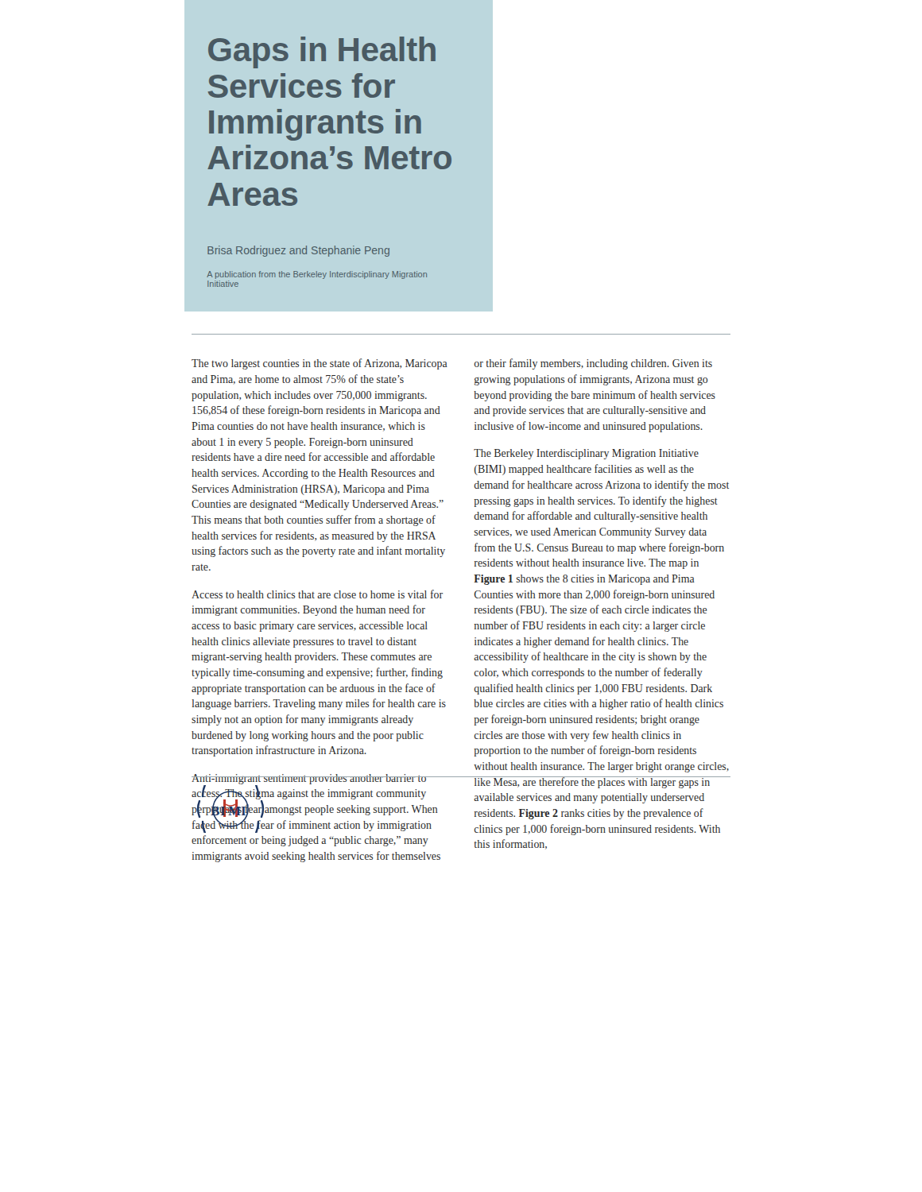Gaps in Health Services for Immigrants in Arizona’s Metro Areas
Brisa Rodriguez and Stephanie Peng
A publication from the Berkeley Interdisciplinary Migration Initiative
The two largest counties in the state of Arizona, Maricopa and Pima, are home to almost 75% of the state’s population, which includes over 750,000 immigrants. 156,854 of these foreign-born residents in Maricopa and Pima counties do not have health insurance, which is about 1 in every 5 people. Foreign-born uninsured residents have a dire need for accessible and affordable health services. According to the Health Resources and Services Administration (HRSA), Maricopa and Pima Counties are designated “Medically Underserved Areas.” This means that both counties suffer from a shortage of health services for residents, as measured by the HRSA using factors such as the poverty rate and infant mortality rate.
Access to health clinics that are close to home is vital for immigrant communities. Beyond the human need for access to basic primary care services, accessible local health clinics alleviate pressures to travel to distant migrant-serving health providers. These commutes are typically time-consuming and expensive; further, finding appropriate transportation can be arduous in the face of language barriers. Traveling many miles for health care is simply not an option for many immigrants already burdened by long working hours and the poor public transportation infrastructure in Arizona.
Anti-immigrant sentiment provides another barrier to access. The stigma against the immigrant community perpetuates fear amongst people seeking support. When faced with the fear of imminent action by immigration enforcement or being judged a “public charge,” many immigrants avoid seeking health services for themselves or their family members, including children. Given its growing populations of immigrants, Arizona must go beyond providing the bare minimum of health services and provide services that are culturally-sensitive and inclusive of low-income and uninsured populations.
The Berkeley Interdisciplinary Migration Initiative (BIMI) mapped healthcare facilities as well as the demand for healthcare across Arizona to identify the most pressing gaps in health services. To identify the highest demand for affordable and culturally-sensitive health services, we used American Community Survey data from the U.S. Census Bureau to map where foreign-born residents without health insurance live. The map in Figure 1 shows the 8 cities in Maricopa and Pima Counties with more than 2,000 foreign-born uninsured residents (FBU). The size of each circle indicates the number of FBU residents in each city: a larger circle indicates a higher demand for health clinics. The accessibility of healthcare in the city is shown by the color, which corresponds to the number of federally qualified health clinics per 1,000 FBU residents. Dark blue circles are cities with a higher ratio of health clinics per foreign-born uninsured residents; bright orange circles are those with very few health clinics in proportion to the number of foreign-born residents without health insurance. The larger bright orange circles, like Mesa, are therefore the places with larger gaps in available services and many potentially underserved residents. Figure 2 ranks cities by the prevalence of clinics per 1,000 foreign-born uninsured residents. With this information,
B I M I